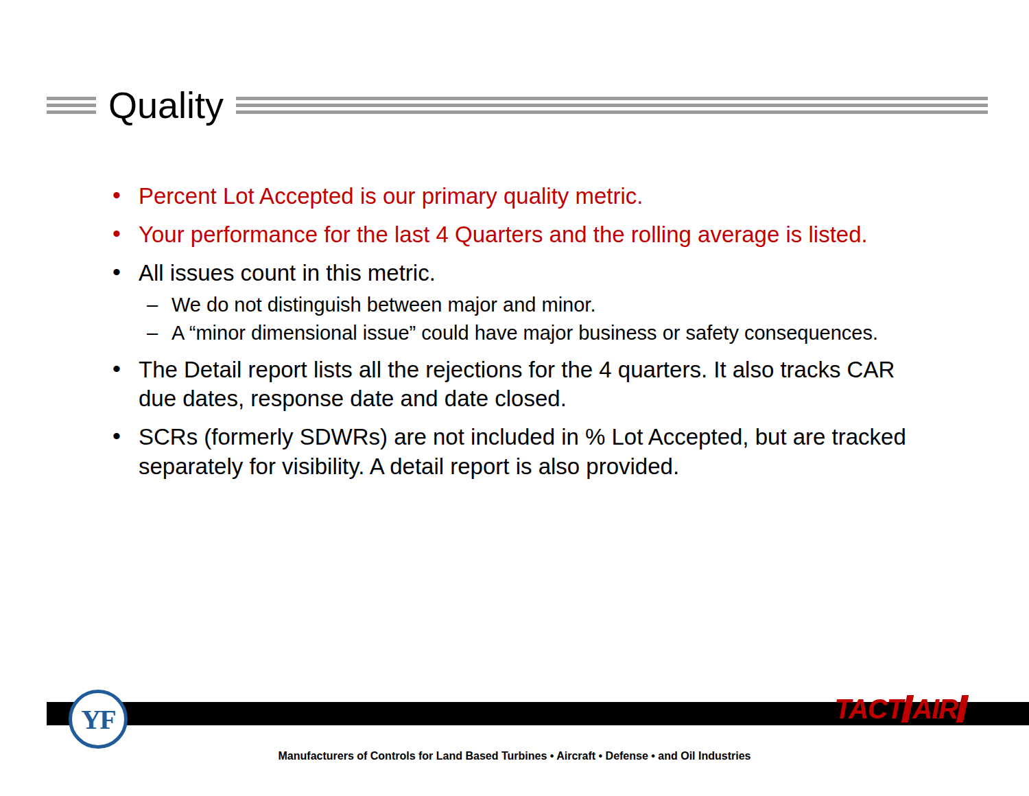Quality
Percent Lot Accepted is our primary quality metric.
Your performance for the last 4 Quarters and the rolling average is listed.
All issues count in this metric.
We do not distinguish between major and minor.
A “minor dimensional issue” could have major business or safety consequences.
The Detail report lists all the rejections for the 4 quarters. It also tracks CAR due dates, response date and date closed.
SCRs (formerly SDWRs) are not included in % Lot Accepted, but are tracked separately for visibility. A detail report is also provided.
YF
TACT AIR
Manufacturers of Controls for Land Based Turbines • Aircraft • Defense • and Oil Industries